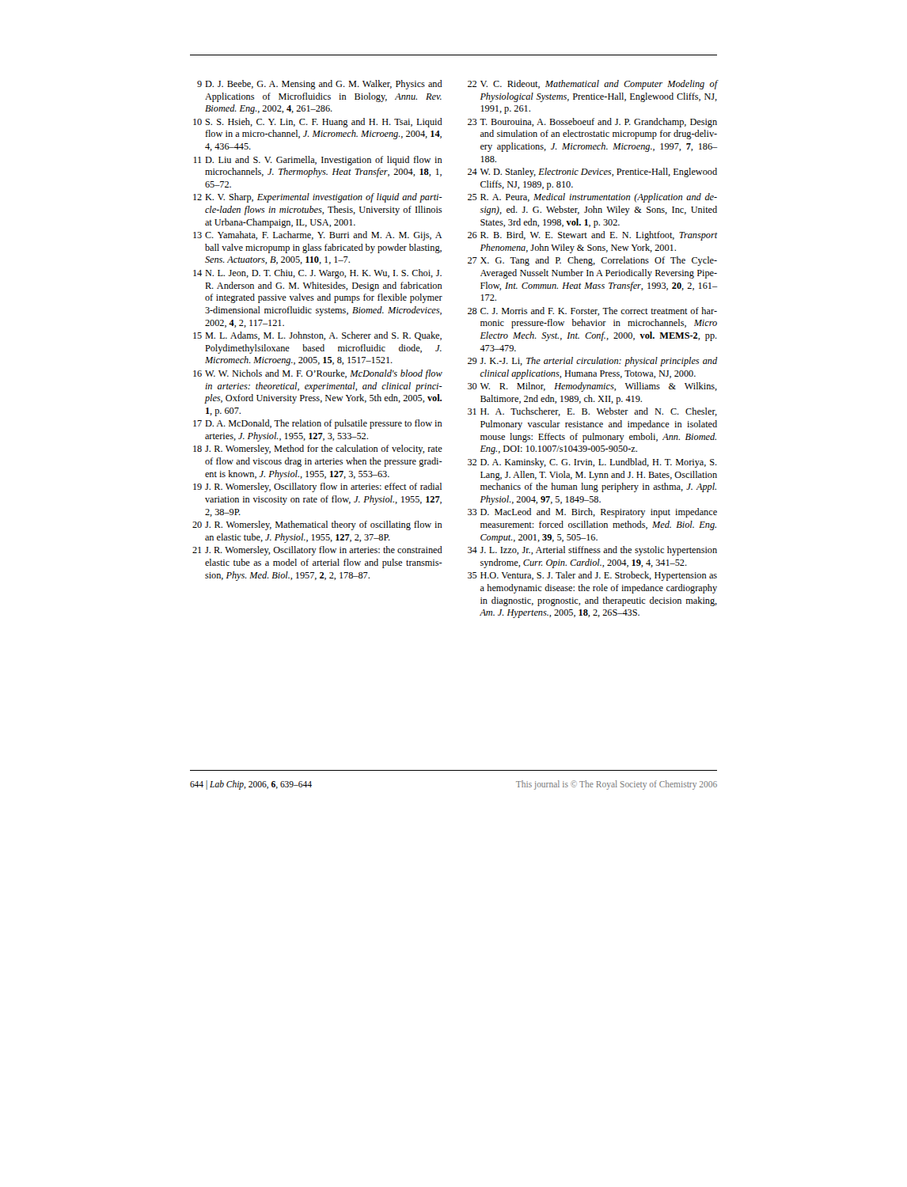9 D. J. Beebe, G. A. Mensing and G. M. Walker, Physics and Applications of Microfluidics in Biology, Annu. Rev. Biomed. Eng., 2002, 4, 261–286.
10 S. S. Hsieh, C. Y. Lin, C. F. Huang and H. H. Tsai, Liquid flow in a micro-channel, J. Micromech. Microeng., 2004, 14, 4, 436–445.
11 D. Liu and S. V. Garimella, Investigation of liquid flow in microchannels, J. Thermophys. Heat Transfer, 2004, 18, 1, 65–72.
12 K. V. Sharp, Experimental investigation of liquid and particle-laden flows in microtubes, Thesis, University of Illinois at Urbana-Champaign, IL, USA, 2001.
13 C. Yamahata, F. Lacharme, Y. Burri and M. A. M. Gijs, A ball valve micropump in glass fabricated by powder blasting, Sens. Actuators, B, 2005, 110, 1, 1–7.
14 N. L. Jeon, D. T. Chiu, C. J. Wargo, H. K. Wu, I. S. Choi, J. R. Anderson and G. M. Whitesides, Design and fabrication of integrated passive valves and pumps for flexible polymer 3-dimensional microfluidic systems, Biomed. Microdevices, 2002, 4, 2, 117–121.
15 M. L. Adams, M. L. Johnston, A. Scherer and S. R. Quake, Polydimethylsiloxane based microfluidic diode, J. Micromech. Microeng., 2005, 15, 8, 1517–1521.
16 W. W. Nichols and M. F. O’Rourke, McDonald's blood flow in arteries: theoretical, experimental, and clinical principles, Oxford University Press, New York, 5th edn, 2005, vol. 1, p. 607.
17 D. A. McDonald, The relation of pulsatile pressure to flow in arteries, J. Physiol., 1955, 127, 3, 533–52.
18 J. R. Womersley, Method for the calculation of velocity, rate of flow and viscous drag in arteries when the pressure gradient is known, J. Physiol., 1955, 127, 3, 553–63.
19 J. R. Womersley, Oscillatory flow in arteries: effect of radial variation in viscosity on rate of flow, J. Physiol., 1955, 127, 2, 38–9P.
20 J. R. Womersley, Mathematical theory of oscillating flow in an elastic tube, J. Physiol., 1955, 127, 2, 37–8P.
21 J. R. Womersley, Oscillatory flow in arteries: the constrained elastic tube as a model of arterial flow and pulse transmission, Phys. Med. Biol., 1957, 2, 2, 178–87.
22 V. C. Rideout, Mathematical and Computer Modeling of Physiological Systems, Prentice-Hall, Englewood Cliffs, NJ, 1991, p. 261.
23 T. Bourouina, A. Bosseboeuf and J. P. Grandchamp, Design and simulation of an electrostatic micropump for drug-delivery applications, J. Micromech. Microeng., 1997, 7, 186–188.
24 W. D. Stanley, Electronic Devices, Prentice-Hall, Englewood Cliffs, NJ, 1989, p. 810.
25 R. A. Peura, Medical instrumentation (Application and design), ed. J. G. Webster, John Wiley & Sons, Inc, United States, 3rd edn, 1998, vol. 1, p. 302.
26 R. B. Bird, W. E. Stewart and E. N. Lightfoot, Transport Phenomena, John Wiley & Sons, New York, 2001.
27 X. G. Tang and P. Cheng, Correlations Of The Cycle-Averaged Nusselt Number In A Periodically Reversing Pipe-Flow, Int. Commun. Heat Mass Transfer, 1993, 20, 2, 161–172.
28 C. J. Morris and F. K. Forster, The correct treatment of harmonic pressure-flow behavior in microchannels, Micro Electro Mech. Syst., Int. Conf., 2000, vol. MEMS-2, pp. 473–479.
29 J. K.-J. Li, The arterial circulation: physical principles and clinical applications, Humana Press, Totowa, NJ, 2000.
30 W. R. Milnor, Hemodynamics, Williams & Wilkins, Baltimore, 2nd edn, 1989, ch. XII, p. 419.
31 H. A. Tuchscherer, E. B. Webster and N. C. Chesler, Pulmonary vascular resistance and impedance in isolated mouse lungs: Effects of pulmonary emboli, Ann. Biomed. Eng., DOI: 10.1007/s10439-005-9050-z.
32 D. A. Kaminsky, C. G. Irvin, L. Lundblad, H. T. Moriya, S. Lang, J. Allen, T. Viola, M. Lynn and J. H. Bates, Oscillation mechanics of the human lung periphery in asthma, J. Appl. Physiol., 2004, 97, 5, 1849–58.
33 D. MacLeod and M. Birch, Respiratory input impedance measurement: forced oscillation methods, Med. Biol. Eng. Comput., 2001, 39, 5, 505–16.
34 J. L. Izzo, Jr., Arterial stiffness and the systolic hypertension syndrome, Curr. Opin. Cardiol., 2004, 19, 4, 341–52.
35 H.O. Ventura, S. J. Taler and J. E. Strobeck, Hypertension as a hemodynamic disease: the role of impedance cardiography in diagnostic, prognostic, and therapeutic decision making, Am. J. Hypertens., 2005, 18, 2, 26S–43S.
644 | Lab Chip, 2006, 6, 639–644
This journal is © The Royal Society of Chemistry 2006